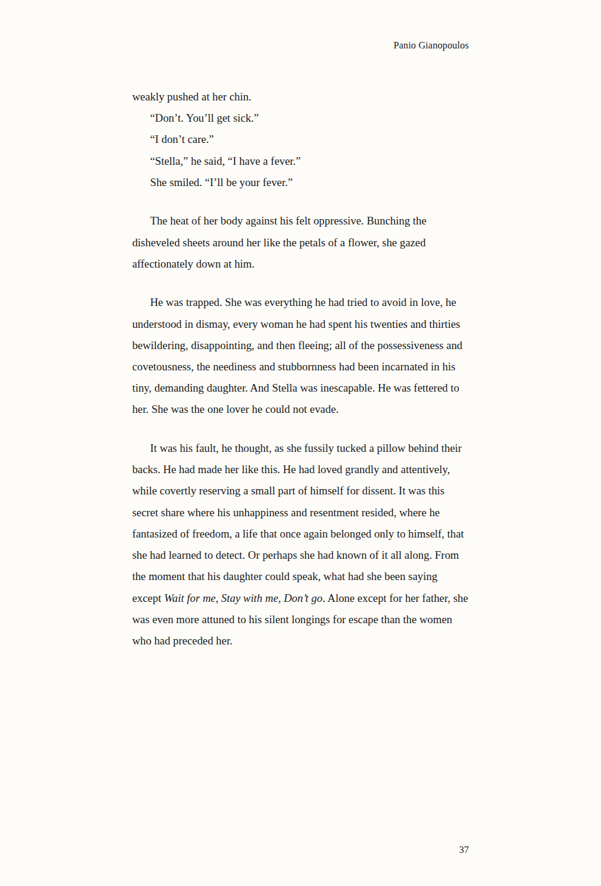Panio Gianopoulos
weakly pushed at her chin.
“Don’t. You’ll get sick.”
“I don’t care.”
“Stella,” he said, “I have a fever.”
She smiled. “I’ll be your fever.”
The heat of her body against his felt oppressive. Bunching the disheveled sheets around her like the petals of a flower, she gazed affectionately down at him.
He was trapped. She was everything he had tried to avoid in love, he understood in dismay, every woman he had spent his twenties and thirties bewildering, disappointing, and then fleeing; all of the possessiveness and covetousness, the neediness and stubbornness had been incarnated in his tiny, demanding daughter. And Stella was inescapable. He was fettered to her. She was the one lover he could not evade.
It was his fault, he thought, as she fussily tucked a pillow behind their backs. He had made her like this. He had loved grandly and attentively, while covertly reserving a small part of himself for dissent. It was this secret share where his unhappiness and resentment resided, where he fantasized of freedom, a life that once again belonged only to himself, that she had learned to detect. Or perhaps she had known of it all along. From the moment that his daughter could speak, what had she been saying except Wait for me, Stay with me, Don’t go. Alone except for her father, she was even more attuned to his silent longings for escape than the women who had preceded her.
37